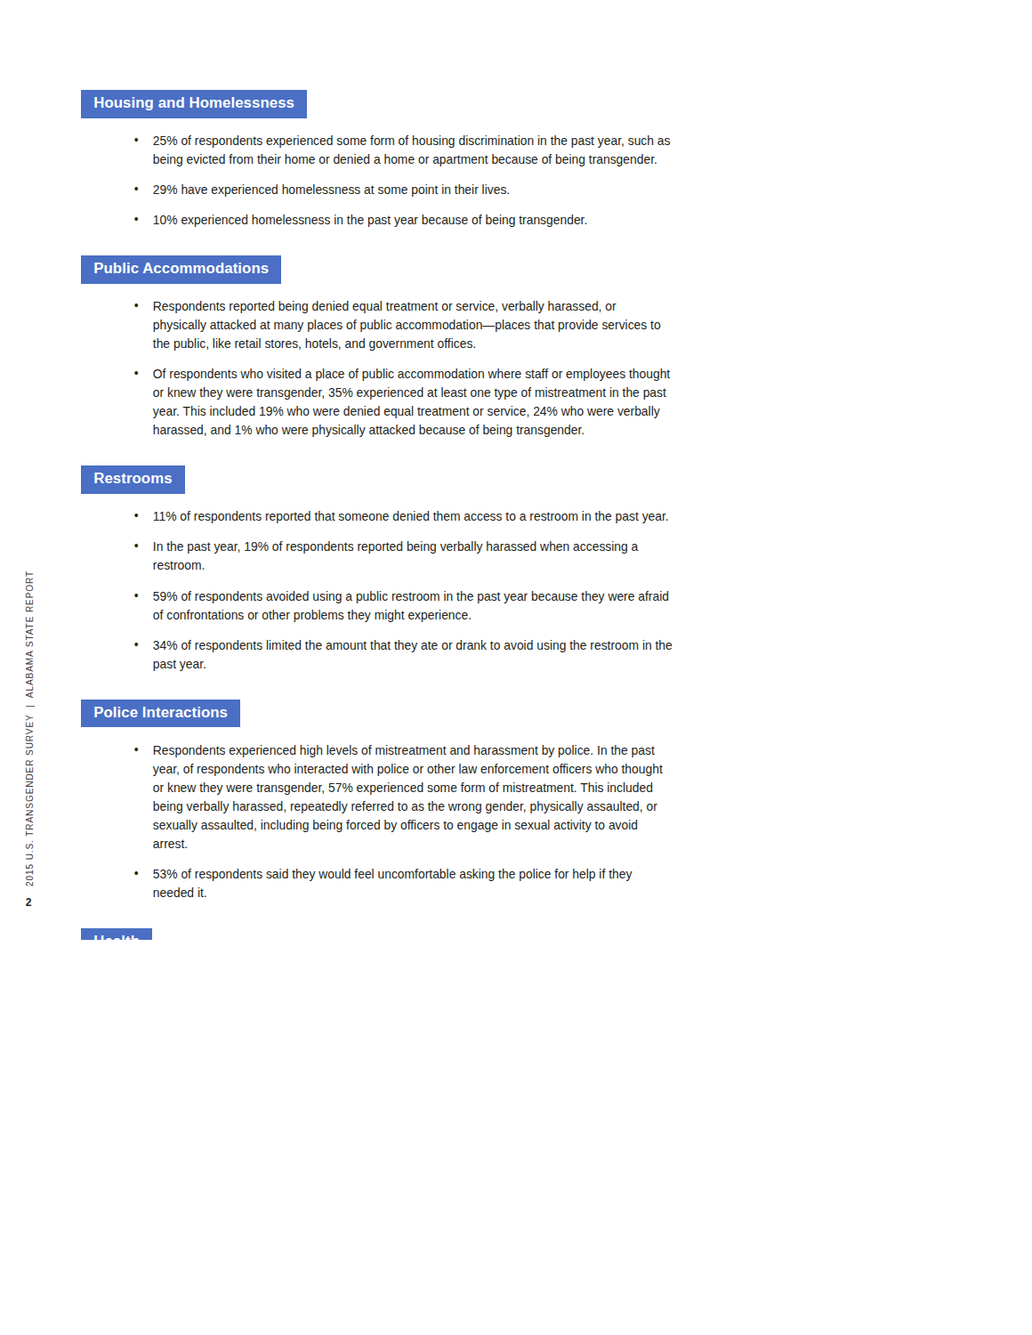2015 U.S. TRANSGENDER SURVEY | ALABAMA STATE REPORT
2
Housing and Homelessness
25% of respondents experienced some form of housing discrimination in the past year, such as being evicted from their home or denied a home or apartment because of being transgender.
29% have experienced homelessness at some point in their lives.
10% experienced homelessness in the past year because of being transgender.
Public Accommodations
Respondents reported being denied equal treatment or service, verbally harassed, or physically attacked at many places of public accommodation—places that provide services to the public, like retail stores, hotels, and government offices.
Of respondents who visited a place of public accommodation where staff or employees thought or knew they were transgender, 35% experienced at least one type of mistreatment in the past year. This included 19% who were denied equal treatment or service, 24% who were verbally harassed, and 1% who were physically attacked because of being transgender.
Restrooms
11% of respondents reported that someone denied them access to a restroom in the past year.
In the past year, 19% of respondents reported being verbally harassed when accessing a restroom.
59% of respondents avoided using a public restroom in the past year because they were afraid of confrontations or other problems they might experience.
34% of respondents limited the amount that they ate or drank to avoid using the restroom in the past year.
Police Interactions
Respondents experienced high levels of mistreatment and harassment by police. In the past year, of respondents who interacted with police or other law enforcement officers who thought or knew they were transgender, 57% experienced some form of mistreatment. This included being verbally harassed, repeatedly referred to as the wrong gender, physically assaulted, or sexually assaulted, including being forced by officers to engage in sexual activity to avoid arrest.
53% of respondents said they would feel uncomfortable asking the police for help if they needed it.
Health
17% of respondents experienced a problem in the past year with their insurance related to being transgender, such as being denied coverage for care related to gender transition or being denied coverage for routine care because they were transgender.
25% of those who saw a health care provider in the past year reported having at least one negative experience related to being transgender. This included being refused treatment, verbally harassed, or physically or sexually assaulted, or having to teach the provider about transgender people in order to get appropriate care.